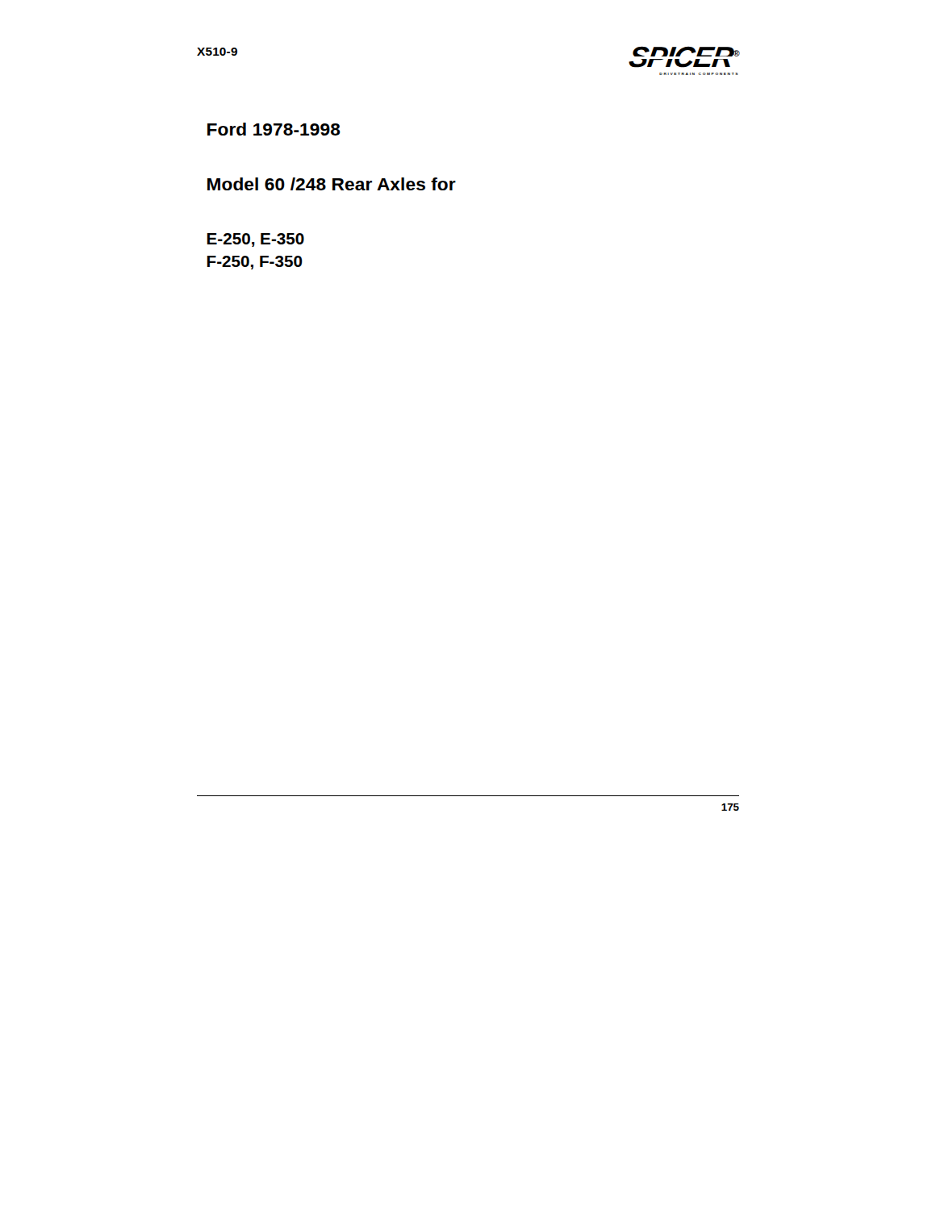X510-9
SPICER®
DRIVETRAIN COMPONENTS
Ford 1978-1998
Model 60 /248 Rear Axles for
E-250, E-350
F-250, F-350
175